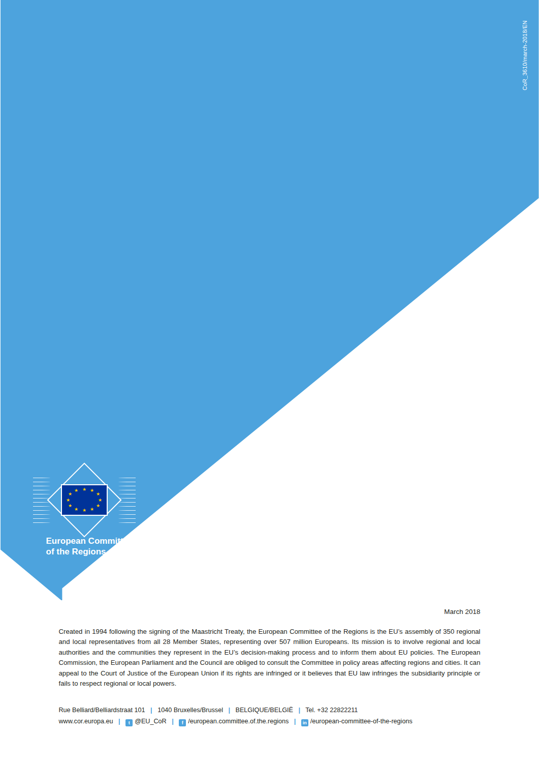CoR_3610/march-2018/EN
★ ★ ★ ★ ★ ★ ★ ★ ★ ★ ★ ★
European Committee
of the Regions
March 2018
Created in 1994 following the signing of the Maastricht Treaty, the European Committee of the Regions is the EU’s assembly of 350 regional and local representatives from all 28 Member States, representing over 507 million Europeans. Its mission is to involve regional and local authorities and the communities they represent in the EU’s decision-making process and to inform them about EU policies. The European Commission, the European Parliament and the Council are obliged to consult the Committee in policy areas affecting regions and cities. It can appeal to the Court of Justice of the European Union if its rights are infringed or it believes that EU law infringes the subsidiarity principle or fails to respect regional or local powers.
Rue Belliard/Belliardstraat 101 | 1040 Bruxelles/Brussel | BELGIQUE/BELGIË | Tel. +32 22822211
www.cor.europa.eu | t@EU_CoR | f/european.committee.of.the.regions | in/european-committee-of-the-regions